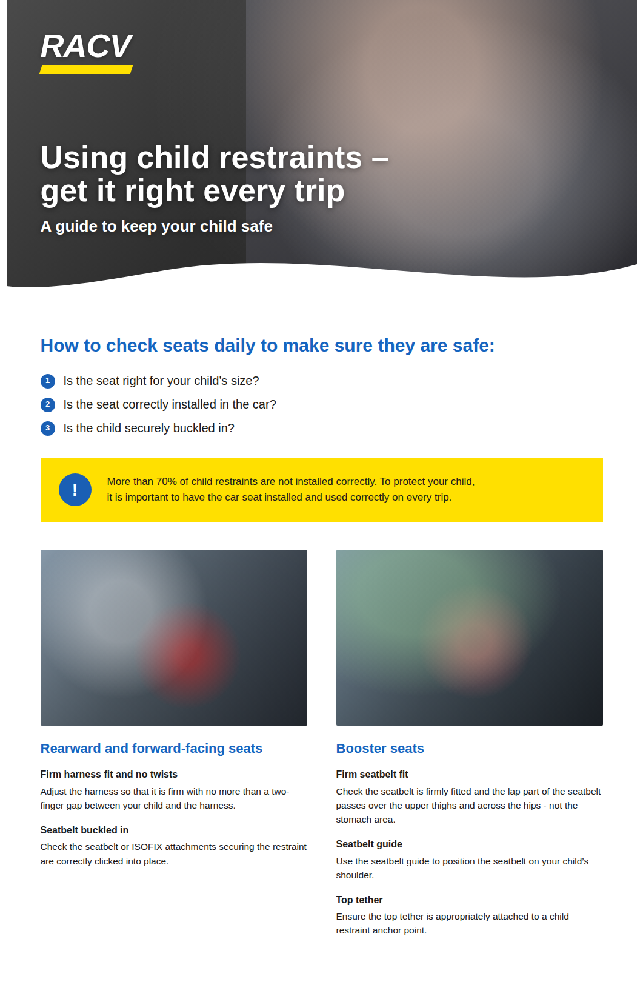RACV
Using child restraints –
get it right every trip
A guide to keep your child safe
How to check seats daily to make sure they are safe:
1 Is the seat right for your child’s size?
2 Is the seat correctly installed in the car?
3 Is the child securely buckled in?
!
More than 70% of child restraints are not installed correctly. To protect your child,
it is important to have the car seat installed and used correctly on every trip.
Rearward and forward-facing seats
Firm harness fit and no twists
Adjust the harness so that it is firm with no more than a two-finger gap between your child and the harness.
Seatbelt buckled in
Check the seatbelt or ISOFIX attachments securing the restraint are correctly clicked into place.
Booster seats
Firm seatbelt fit
Check the seatbelt is firmly fitted and the lap part of the seatbelt passes over the upper thighs and across the hips - not the stomach area.
Seatbelt guide
Use the seatbelt guide to position the seatbelt on your child’s shoulder.
Top tether
Ensure the top tether is appropriately attached to a child restraint anchor point.